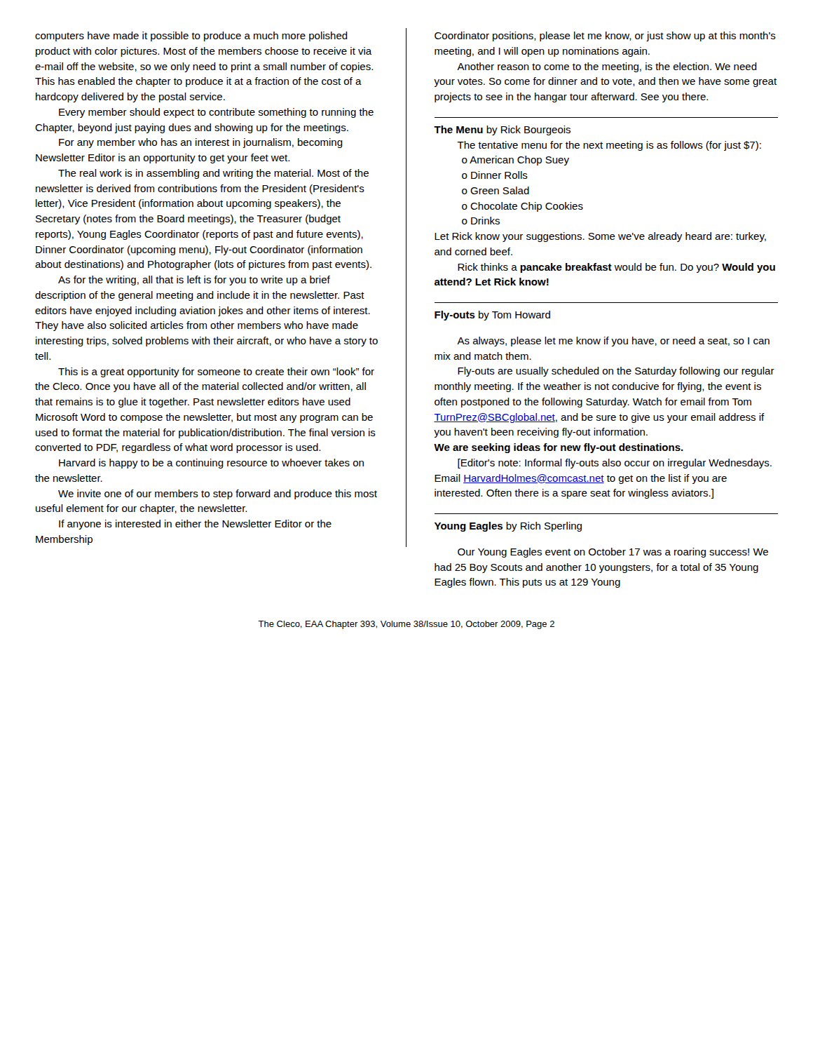computers have made it possible to produce a much more polished product with color pictures. Most of the members choose to receive it via e-mail off the website, so we only need to print a small number of copies. This has enabled the chapter to produce it at a fraction of the cost of a hardcopy delivered by the postal service.
Every member should expect to contribute something to running the Chapter, beyond just paying dues and showing up for the meetings.
For any member who has an interest in journalism, becoming Newsletter Editor is an opportunity to get your feet wet.
The real work is in assembling and writing the material. Most of the newsletter is derived from contributions from the President (President's letter), Vice President (information about upcoming speakers), the Secretary (notes from the Board meetings), the Treasurer (budget reports), Young Eagles Coordinator (reports of past and future events), Dinner Coordinator (upcoming menu), Fly-out Coordinator (information about destinations) and Photographer (lots of pictures from past events).
As for the writing, all that is left is for you to write up a brief description of the general meeting and include it in the newsletter. Past editors have enjoyed including aviation jokes and other items of interest. They have also solicited articles from other members who have made interesting trips, solved problems with their aircraft, or who have a story to tell.
This is a great opportunity for someone to create their own “look” for the Cleco. Once you have all of the material collected and/or written, all that remains is to glue it together. Past newsletter editors have used Microsoft Word to compose the newsletter, but most any program can be used to format the material for publication/distribution. The final version is converted to PDF, regardless of what word processor is used.
Harvard is happy to be a continuing resource to whoever takes on the newsletter.
We invite one of our members to step forward and produce this most useful element for our chapter, the newsletter.
If anyone is interested in either the Newsletter Editor or the Membership
Coordinator positions, please let me know, or just show up at this month's meeting, and I will open up nominations again.
Another reason to come to the meeting, is the election. We need your votes. So come for dinner and to vote, and then we have some great projects to see in the hangar tour afterward. See you there.
The Menu
by Rick Bourgeois
The tentative menu for the next meeting is as follows (for just $7):
American Chop Suey
Dinner Rolls
Green Salad
Chocolate Chip Cookies
Drinks
Let Rick know your suggestions. Some we've already heard are: turkey, and corned beef.
Rick thinks a pancake breakfast would be fun. Do you? Would you attend? Let Rick know!
Fly-outs
by Tom Howard
As always, please let me know if you have, or need a seat, so I can mix and match them.
Fly-outs are usually scheduled on the Saturday following our regular monthly meeting. If the weather is not conducive for flying, the event is often postponed to the following Saturday. Watch for email from Tom TurnPrez@SBCglobal.net, and be sure to give us your email address if you haven't been receiving fly-out information.
We are seeking ideas for new fly-out destinations.
[Editor's note: Informal fly-outs also occur on irregular Wednesdays. Email HarvardHolmes@comcast.net to get on the list if you are interested. Often there is a spare seat for wingless aviators.]
Young Eagles
by Rich Sperling
Our Young Eagles event on October 17 was a roaring success! We had 25 Boy Scouts and another 10 youngsters, for a total of 35 Young Eagles flown. This puts us at 129 Young
The Cleco, EAA Chapter 393, Volume 38/Issue 10, October 2009, Page 2